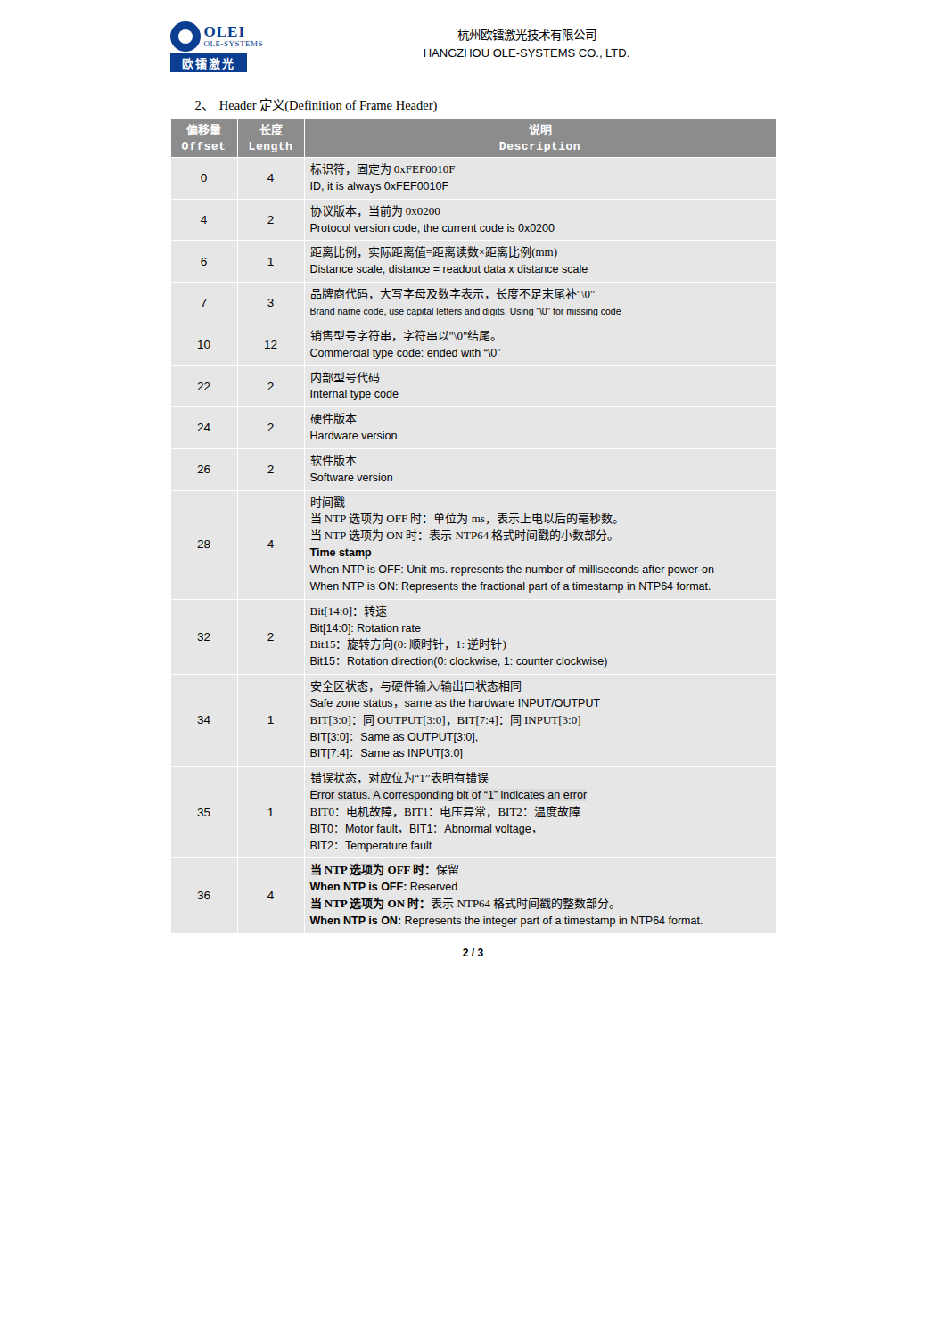OLEI
OLE-SYSTEMS
欧镭激光
杭州欧镭激光技术有限公司
HANGZHOU OLE-SYSTEMS CO., LTD.
2、Header 定义(Definition of Frame Header)
| 偏移量 Offset | 长度 Length | 说明 Description |
| --- | --- | --- |
| 0 | 4 | 标识符，固定为 0xFEF0010F ID, it is always 0xFEF0010F |
| 4 | 2 | 协议版本，当前为 0x0200 Protocol version code, the current code is 0x0200 |
| 6 | 1 | 距离比例，实际距离值=距离读数×距离比例(mm) Distance scale, distance = readout data x distance scale |
| 7 | 3 | 品牌商代码，大写字母及数字表示，长度不足末尾补"\0" Brand name code, use capital letters and digits. Using “\0” for missing code |
| 10 | 12 | 销售型号字符串，字符串以"\0"结尾。 Commercial type code: ended with “\0” |
| 22 | 2 | 内部型号代码 Internal type code |
| 24 | 2 | 硬件版本 Hardware version |
| 26 | 2 | 软件版本 Software version |
| 28 | 4 | 时间戳 当 NTP 选项为 OFF 时：单位为 ms，表示上电以后的毫秒数。 当 NTP 选项为 ON 时：表示 NTP64 格式时间戳的小数部分。 Time stamp When NTP is OFF: Unit ms. represents the number of milliseconds after power-on When NTP is ON: Represents the fractional part of a timestamp in NTP64 format. |
| 32 | 2 | Bit[14:0]：转速 Bit[14:0]: Rotation rate Bit15：旋转方向(0: 顺时针，1: 逆时针) Bit15：Rotation direction(0: clockwise, 1: counter clockwise) |
| 34 | 1 | 安全区状态，与硬件输入/输出口状态相同 Safe zone status，same as the hardware INPUT/OUTPUT BIT[3:0]：同 OUTPUT[3:0]，BIT[7:4]：同 INPUT[3:0] BIT[3:0]：Same as OUTPUT[3:0], BIT[7:4]：Same as INPUT[3:0] |
| 35 | 1 | 错误状态，对应位为“1”表明有错误 Error status. A corresponding bit of “1” indicates an error BIT0：电机故障，BIT1：电压异常，BIT2：温度故障 BIT0：Motor fault，BIT1：Abnormal voltage， BIT2：Temperature fault |
| 36 | 4 | 当 NTP 选项为 OFF 时： 保留 When NTP is OFF: Reserved 当 NTP 选项为 ON 时： 表示 NTP64 格式时间戳的整数部分。 When NTP is ON: Represents the integer part of a timestamp in NTP64 format. |
2 / 3